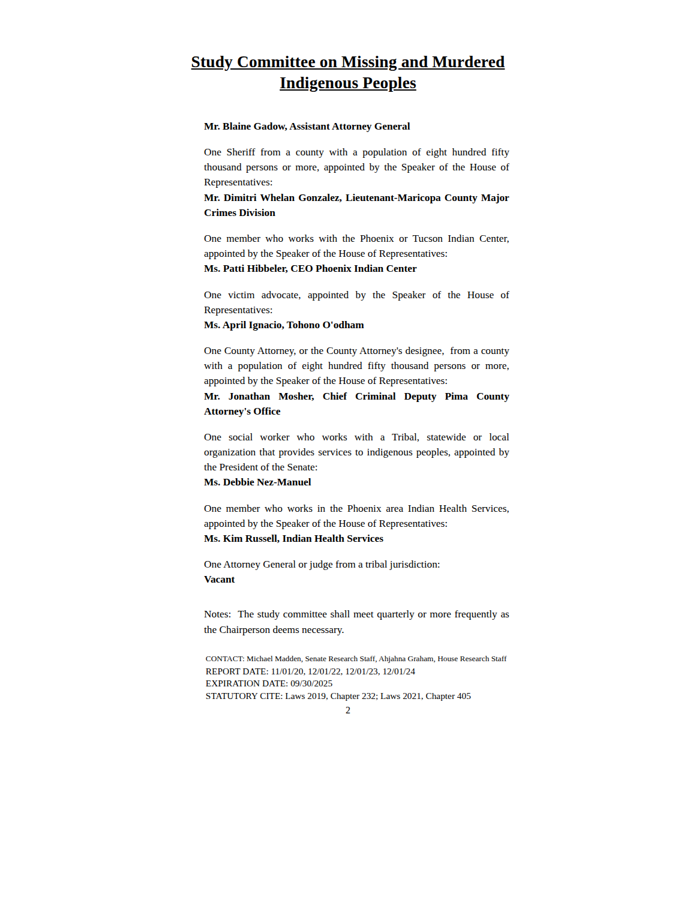Study Committee on Missing and Murdered Indigenous Peoples
Mr. Blaine Gadow, Assistant Attorney General
One Sheriff from a county with a population of eight hundred fifty thousand persons or more, appointed by the Speaker of the House of Representatives:
Mr. Dimitri Whelan Gonzalez, Lieutenant-Maricopa County Major Crimes Division
One member who works with the Phoenix or Tucson Indian Center, appointed by the Speaker of the House of Representatives:
Ms. Patti Hibbeler, CEO Phoenix Indian Center
One victim advocate, appointed by the Speaker of the House of Representatives:
Ms. April Ignacio, Tohono O'odham
One County Attorney, or the County Attorney's designee, from a county with a population of eight hundred fifty thousand persons or more, appointed by the Speaker of the House of Representatives:
Mr. Jonathan Mosher, Chief Criminal Deputy Pima County Attorney's Office
One social worker who works with a Tribal, statewide or local organization that provides services to indigenous peoples, appointed by the President of the Senate:
Ms. Debbie Nez-Manuel
One member who works in the Phoenix area Indian Health Services, appointed by the Speaker of the House of Representatives:
Ms. Kim Russell, Indian Health Services
One Attorney General or judge from a tribal jurisdiction:
Vacant
Notes: The study committee shall meet quarterly or more frequently as the Chairperson deems necessary.
CONTACT: Michael Madden, Senate Research Staff, Ahjahna Graham, House Research Staff
REPORT DATE: 11/01/20, 12/01/22, 12/01/23, 12/01/24
EXPIRATION DATE: 09/30/2025
STATUTORY CITE: Laws 2019, Chapter 232; Laws 2021, Chapter 405
2